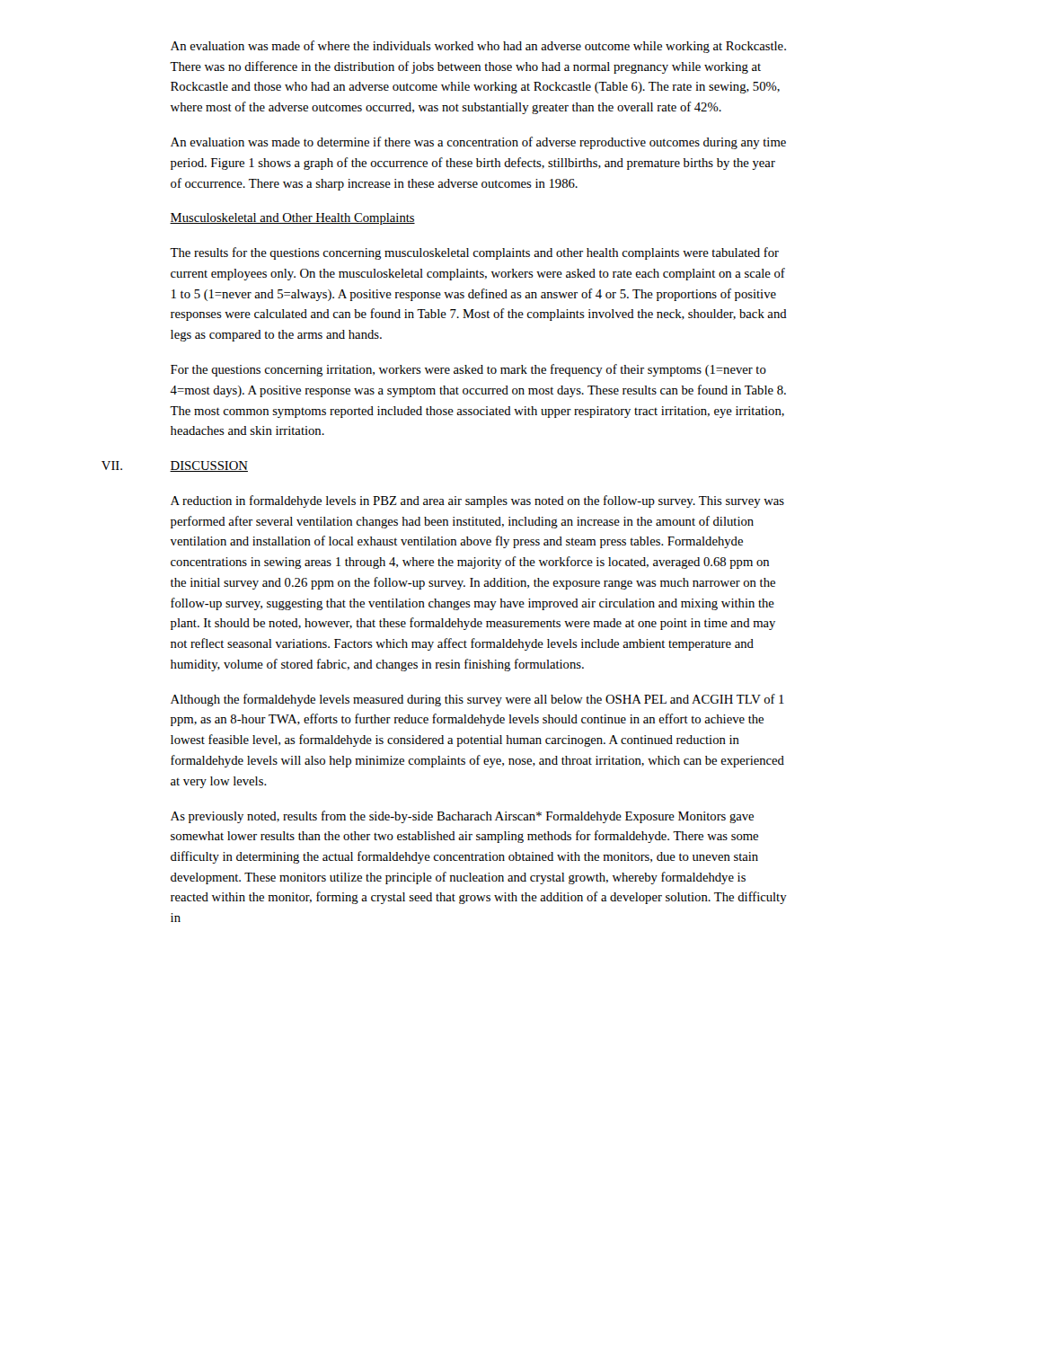An evaluation was made of where the individuals worked who had an adverse outcome while working at Rockcastle. There was no difference in the distribution of jobs between those who had a normal pregnancy while working at Rockcastle and those who had an adverse outcome while working at Rockcastle (Table 6). The rate in sewing, 50%, where most of the adverse outcomes occurred, was not substantially greater than the overall rate of 42%.
An evaluation was made to determine if there was a concentration of adverse reproductive outcomes during any time period. Figure 1 shows a graph of the occurrence of these birth defects, stillbirths, and premature births by the year of occurrence. There was a sharp increase in these adverse outcomes in 1986.
Musculoskeletal and Other Health Complaints
The results for the questions concerning musculoskeletal complaints and other health complaints were tabulated for current employees only. On the musculoskeletal complaints, workers were asked to rate each complaint on a scale of 1 to 5 (1=never and 5=always). A positive response was defined as an answer of 4 or 5. The proportions of positive responses were calculated and can be found in Table 7. Most of the complaints involved the neck, shoulder, back and legs as compared to the arms and hands.
For the questions concerning irritation, workers were asked to mark the frequency of their symptoms (1=never to 4=most days). A positive response was a symptom that occurred on most days. These results can be found in Table 8. The most common symptoms reported included those associated with upper respiratory tract irritation, eye irritation, headaches and skin irritation.
VII.
DISCUSSION
A reduction in formaldehyde levels in PBZ and area air samples was noted on the follow-up survey. This survey was performed after several ventilation changes had been instituted, including an increase in the amount of dilution ventilation and installation of local exhaust ventilation above fly press and steam press tables. Formaldehyde concentrations in sewing areas 1 through 4, where the majority of the workforce is located, averaged 0.68 ppm on the initial survey and 0.26 ppm on the follow-up survey. In addition, the exposure range was much narrower on the follow-up survey, suggesting that the ventilation changes may have improved air circulation and mixing within the plant. It should be noted, however, that these formaldehyde measurements were made at one point in time and may not reflect seasonal variations. Factors which may affect formaldehyde levels include ambient temperature and humidity, volume of stored fabric, and changes in resin finishing formulations.
Although the formaldehyde levels measured during this survey were all below the OSHA PEL and ACGIH TLV of 1 ppm, as an 8-hour TWA, efforts to further reduce formaldehyde levels should continue in an effort to achieve the lowest feasible level, as formaldehyde is considered a potential human carcinogen. A continued reduction in formaldehyde levels will also help minimize complaints of eye, nose, and throat irritation, which can be experienced at very low levels.
As previously noted, results from the side-by-side Bacharach Airscan* Formaldehyde Exposure Monitors gave somewhat lower results than the other two established air sampling methods for formaldehyde. There was some difficulty in determining the actual formaldehdye concentration obtained with the monitors, due to uneven stain development. These monitors utilize the principle of nucleation and crystal growth, whereby formaldehdye is reacted within the monitor, forming a crystal seed that grows with the addition of a developer solution. The difficulty in